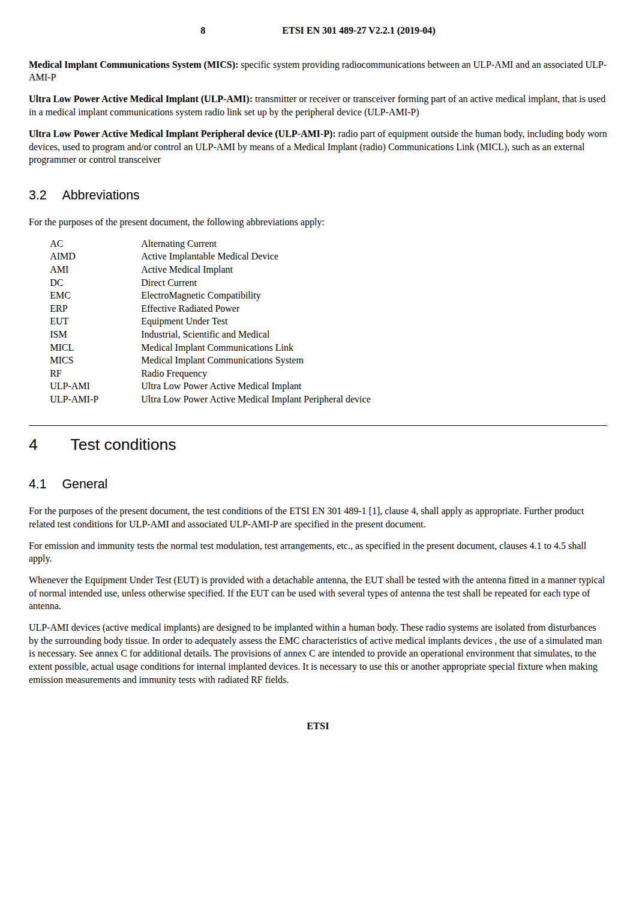8 ETSI EN 301 489-27 V2.2.1 (2019-04)
Medical Implant Communications System (MICS): specific system providing radiocommunications between an ULP-AMI and an associated ULP-AMI-P
Ultra Low Power Active Medical Implant (ULP-AMI): transmitter or receiver or transceiver forming part of an active medical implant, that is used in a medical implant communications system radio link set up by the peripheral device (ULP-AMI-P)
Ultra Low Power Active Medical Implant Peripheral device (ULP-AMI-P): radio part of equipment outside the human body, including body worn devices, used to program and/or control an ULP-AMI by means of a Medical Implant (radio) Communications Link (MICL), such as an external programmer or control transceiver
3.2 Abbreviations
For the purposes of the present document, the following abbreviations apply:
| AC | Alternating Current |
| AIMD | Active Implantable Medical Device |
| AMI | Active Medical Implant |
| DC | Direct Current |
| EMC | ElectroMagnetic Compatibility |
| ERP | Effective Radiated Power |
| EUT | Equipment Under Test |
| ISM | Industrial, Scientific and Medical |
| MICL | Medical Implant Communications Link |
| MICS | Medical Implant Communications System |
| RF | Radio Frequency |
| ULP-AMI | Ultra Low Power Active Medical Implant |
| ULP-AMI-P | Ultra Low Power Active Medical Implant Peripheral device |
4 Test conditions
4.1 General
For the purposes of the present document, the test conditions of the ETSI EN 301 489-1 [1], clause 4, shall apply as appropriate. Further product related test conditions for ULP-AMI and associated ULP-AMI-P are specified in the present document.
For emission and immunity tests the normal test modulation, test arrangements, etc., as specified in the present document, clauses 4.1 to 4.5 shall apply.
Whenever the Equipment Under Test (EUT) is provided with a detachable antenna, the EUT shall be tested with the antenna fitted in a manner typical of normal intended use, unless otherwise specified. If the EUT can be used with several types of antenna the test shall be repeated for each type of antenna.
ULP-AMI devices (active medical implants) are designed to be implanted within a human body. These radio systems are isolated from disturbances by the surrounding body tissue. In order to adequately assess the EMC characteristics of active medical implants devices , the use of a simulated man is necessary. See annex C for additional details. The provisions of annex C are intended to provide an operational environment that simulates, to the extent possible, actual usage conditions for internal implanted devices. It is necessary to use this or another appropriate special fixture when making emission measurements and immunity tests with radiated RF fields.
ETSI